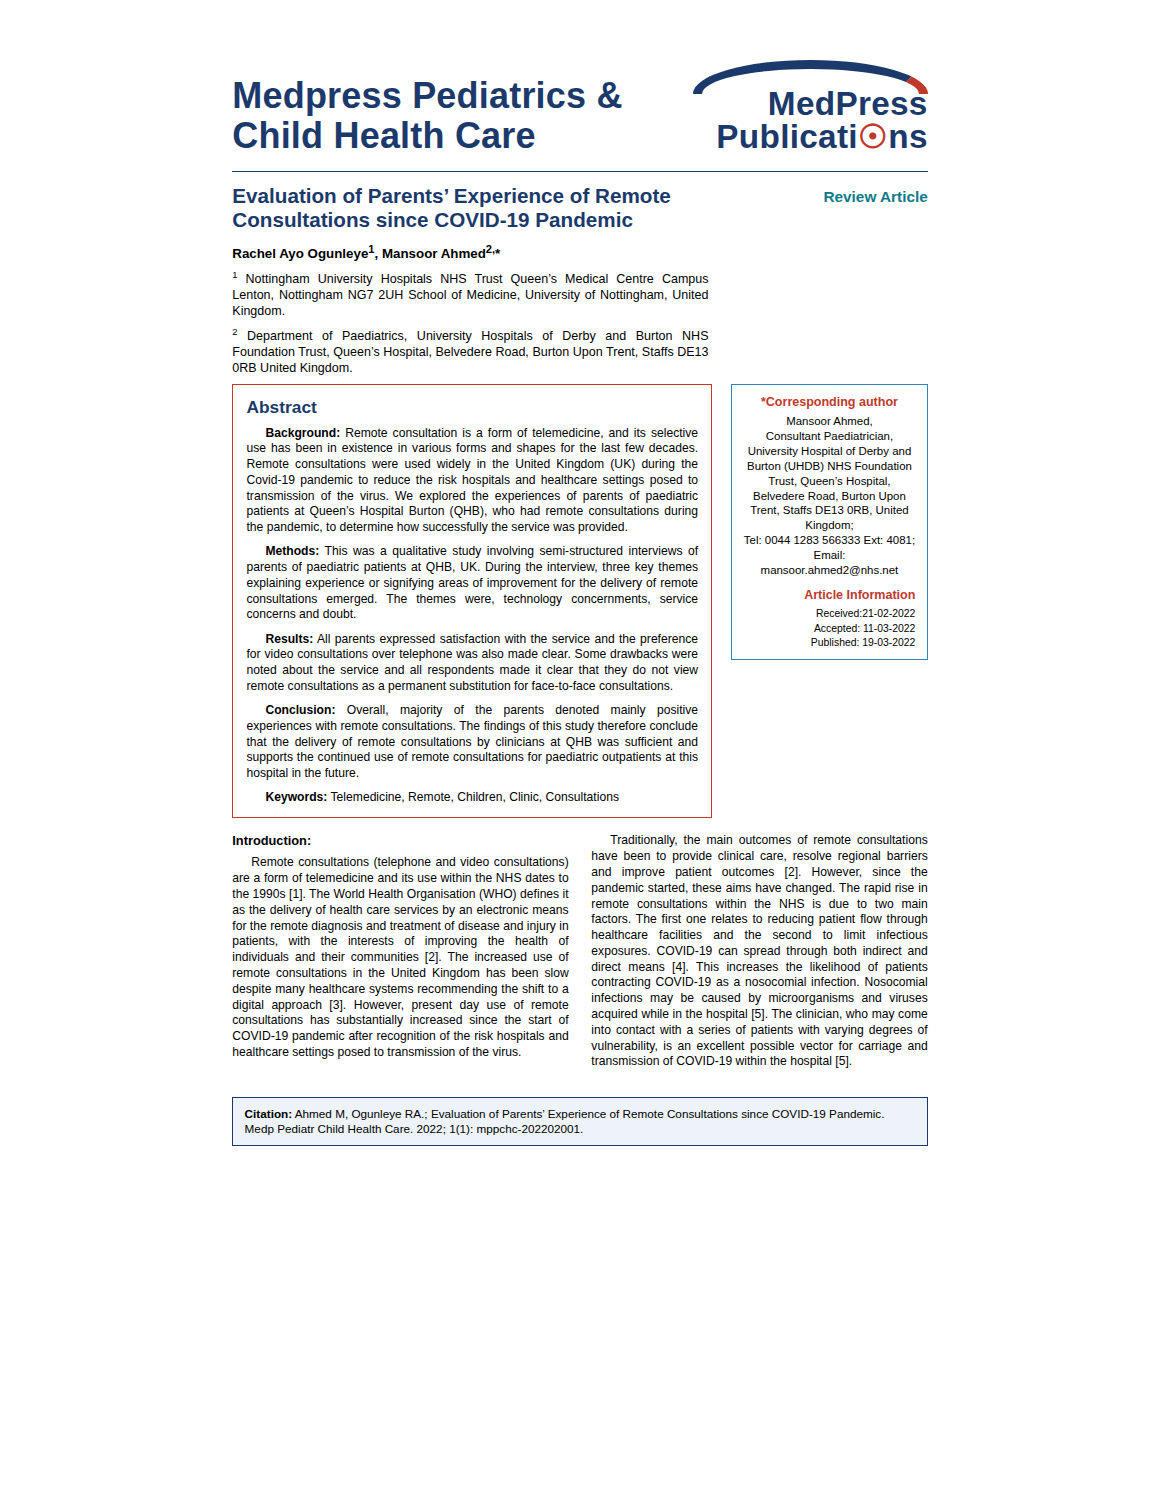Medpress Pediatrics &
Child Health Care
MedPress
Publicati☉ns
Evaluation of Parents’ Experience of Remote Consultations since COVID-19 Pandemic
Rachel Ayo Ogunleye1, Mansoor Ahmed2,*
1 Nottingham University Hospitals NHS Trust Queen’s Medical Centre Campus Lenton, Nottingham NG7 2UH School of Medicine, University of Nottingham, United Kingdom.
2 Department of Paediatrics, University Hospitals of Derby and Burton NHS Foundation Trust, Queen’s Hospital, Belvedere Road, Burton Upon Trent, Staffs DE13 0RB United Kingdom.
Review Article
Abstract
Background: Remote consultation is a form of telemedicine, and its selective use has been in existence in various forms and shapes for the last few decades. Remote consultations were used widely in the United Kingdom (UK) during the Covid-19 pandemic to reduce the risk hospitals and healthcare settings posed to transmission of the virus. We explored the experiences of parents of paediatric patients at Queen’s Hospital Burton (QHB), who had remote consultations during the pandemic, to determine how successfully the service was provided.
Methods: This was a qualitative study involving semi-structured interviews of parents of paediatric patients at QHB, UK. During the interview, three key themes explaining experience or signifying areas of improvement for the delivery of remote consultations emerged. The themes were, technology concernments, service concerns and doubt.
Results: All parents expressed satisfaction with the service and the preference for video consultations over telephone was also made clear. Some drawbacks were noted about the service and all respondents made it clear that they do not view remote consultations as a permanent substitution for face-to-face consultations.
Conclusion: Overall, majority of the parents denoted mainly positive experiences with remote consultations. The findings of this study therefore conclude that the delivery of remote consultations by clinicians at QHB was sufficient and supports the continued use of remote consultations for paediatric outpatients at this hospital in the future.
Keywords: Telemedicine, Remote, Children, Clinic, Consultations
*Corresponding author
Mansoor Ahmed,
Consultant Paediatrician,
University Hospital of Derby and Burton (UHDB) NHS Foundation Trust, Queen’s Hospital,
Belvedere Road, Burton Upon Trent, Staffs DE13 0RB, United Kingdom;
Tel: 0044 1283 566333 Ext: 4081;
Email: mansoor.ahmed2@nhs.net
Article Information
Received:21-02-2022
Accepted: 11-03-2022
Published: 19-03-2022
Introduction:
Remote consultations (telephone and video consultations) are a form of telemedicine and its use within the NHS dates to the 1990s [1]. The World Health Organisation (WHO) defines it as the delivery of health care services by an electronic means for the remote diagnosis and treatment of disease and injury in patients, with the interests of improving the health of individuals and their communities [2]. The increased use of remote consultations in the United Kingdom has been slow despite many healthcare systems recommending the shift to a digital approach [3]. However, present day use of remote consultations has substantially increased since the start of COVID-19 pandemic after recognition of the risk hospitals and healthcare settings posed to transmission of the virus.
Traditionally, the main outcomes of remote consultations have been to provide clinical care, resolve regional barriers and improve patient outcomes [2]. However, since the pandemic started, these aims have changed. The rapid rise in remote consultations within the NHS is due to two main factors. The first one relates to reducing patient flow through healthcare facilities and the second to limit infectious exposures. COVID-19 can spread through both indirect and direct means [4]. This increases the likelihood of patients contracting COVID-19 as a nosocomial infection. Nosocomial infections may be caused by microorganisms and viruses acquired while in the hospital [5]. The clinician, who may come into contact with a series of patients with varying degrees of vulnerability, is an excellent possible vector for carriage and transmission of COVID-19 within the hospital [5].
Citation: Ahmed M, Ogunleye RA.; Evaluation of Parents’ Experience of Remote Consultations since COVID-19 Pandemic. Medp Pediatr Child Health Care. 2022; 1(1): mppchc-202202001.